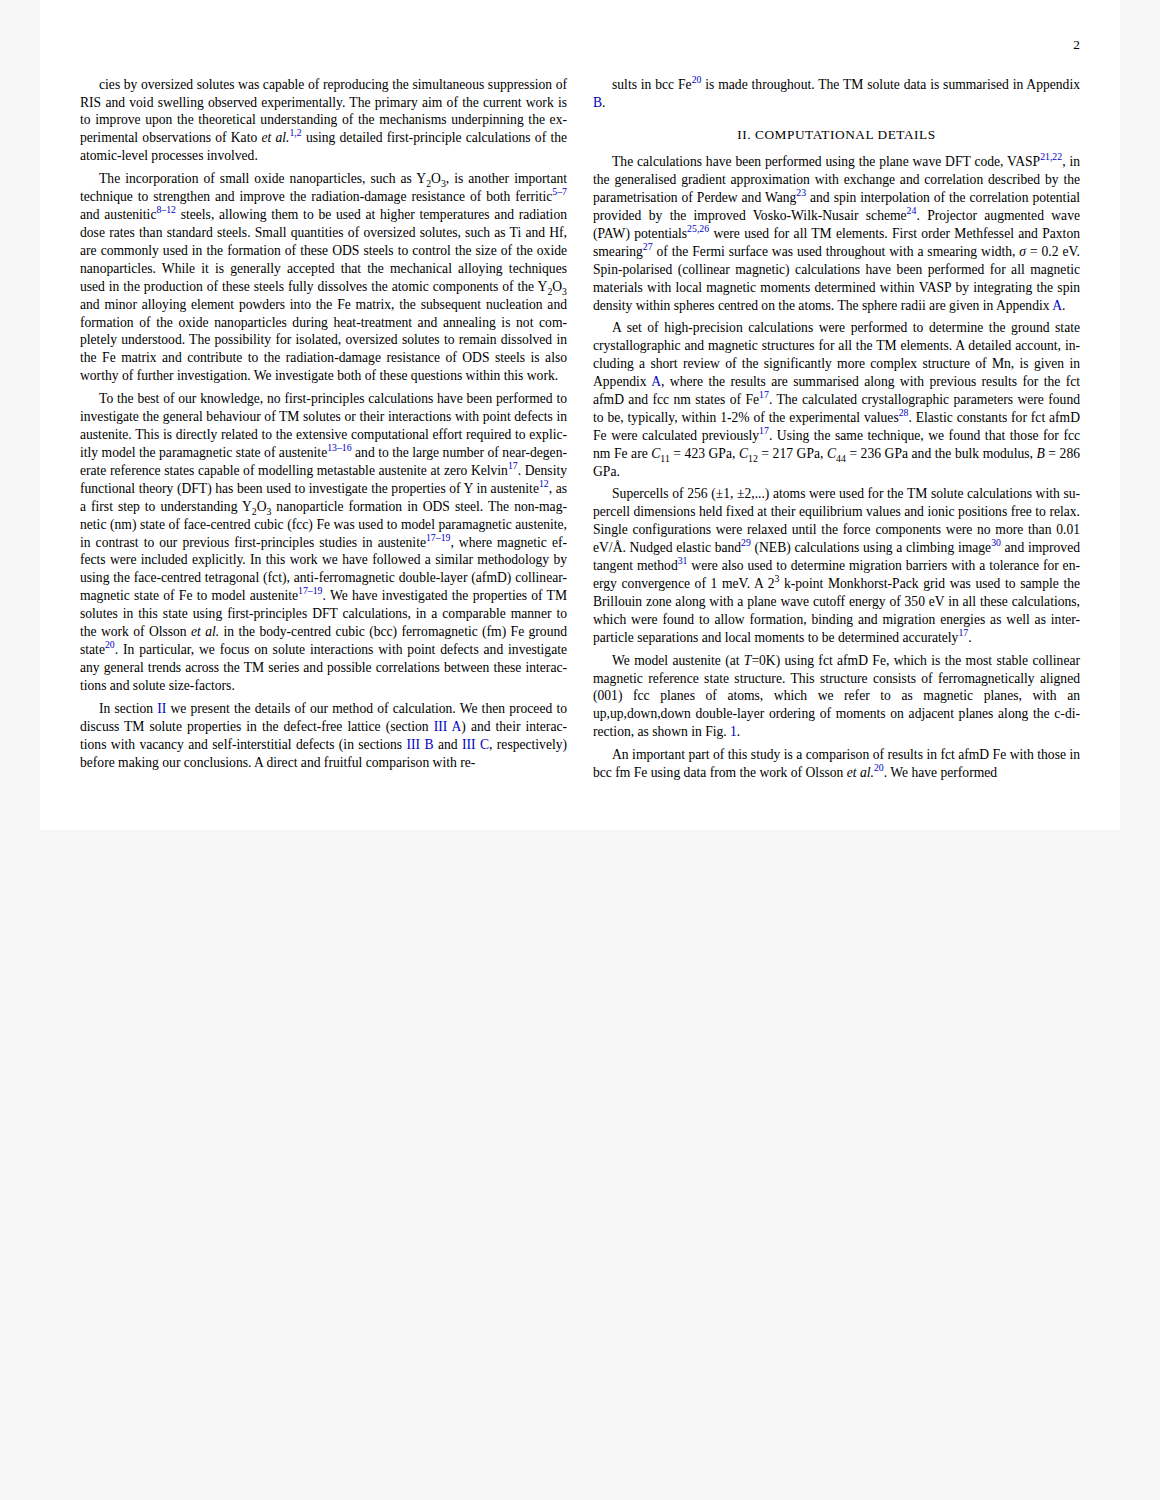2
cies by oversized solutes was capable of reproducing the simultaneous suppression of RIS and void swelling observed experimentally. The primary aim of the current work is to improve upon the theoretical understanding of the mechanisms underpinning the experimental observations of Kato et al.1,2 using detailed first-principle calculations of the atomic-level processes involved.
The incorporation of small oxide nanoparticles, such as Y2O3, is another important technique to strengthen and improve the radiation-damage resistance of both ferritic5–7 and austenitic8–12 steels, allowing them to be used at higher temperatures and radiation dose rates than standard steels. Small quantities of oversized solutes, such as Ti and Hf, are commonly used in the formation of these ODS steels to control the size of the oxide nanoparticles. While it is generally accepted that the mechanical alloying techniques used in the production of these steels fully dissolves the atomic components of the Y2O3 and minor alloying element powders into the Fe matrix, the subsequent nucleation and formation of the oxide nanoparticles during heat-treatment and annealing is not completely understood. The possibility for isolated, oversized solutes to remain dissolved in the Fe matrix and contribute to the radiation-damage resistance of ODS steels is also worthy of further investigation. We investigate both of these questions within this work.
To the best of our knowledge, no first-principles calculations have been performed to investigate the general behaviour of TM solutes or their interactions with point defects in austenite. This is directly related to the extensive computational effort required to explicitly model the paramagnetic state of austenite13–16 and to the large number of near-degenerate reference states capable of modelling metastable austenite at zero Kelvin17. Density functional theory (DFT) has been used to investigate the properties of Y in austenite12, as a first step to understanding Y2O3 nanoparticle formation in ODS steel. The non-magnetic (nm) state of face-centred cubic (fcc) Fe was used to model paramagnetic austenite, in contrast to our previous first-principles studies in austenite17–19, where magnetic effects were included explicitly. In this work we have followed a similar methodology by using the face-centred tetragonal (fct), anti-ferromagnetic double-layer (afmD) collinear-magnetic state of Fe to model austenite17–19. We have investigated the properties of TM solutes in this state using first-principles DFT calculations, in a comparable manner to the work of Olsson et al. in the body-centred cubic (bcc) ferromagnetic (fm) Fe ground state20. In particular, we focus on solute interactions with point defects and investigate any general trends across the TM series and possible correlations between these interactions and solute size-factors.
In section II we present the details of our method of calculation. We then proceed to discuss TM solute properties in the defect-free lattice (section III A) and their interactions with vacancy and self-interstitial defects (in sections III B and III C, respectively) before making our conclusions. A direct and fruitful comparison with re-
sults in bcc Fe20 is made throughout. The TM solute data is summarised in Appendix B.
II. COMPUTATIONAL DETAILS
The calculations have been performed using the plane wave DFT code, VASP21,22, in the generalised gradient approximation with exchange and correlation described by the parametrisation of Perdew and Wang23 and spin interpolation of the correlation potential provided by the improved Vosko-Wilk-Nusair scheme24. Projector augmented wave (PAW) potentials25,26 were used for all TM elements. First order Methfessel and Paxton smearing27 of the Fermi surface was used throughout with a smearing width, σ = 0.2 eV. Spin-polarised (collinear magnetic) calculations have been performed for all magnetic materials with local magnetic moments determined within VASP by integrating the spin density within spheres centred on the atoms. The sphere radii are given in Appendix A.
A set of high-precision calculations were performed to determine the ground state crystallographic and magnetic structures for all the TM elements. A detailed account, including a short review of the significantly more complex structure of Mn, is given in Appendix A, where the results are summarised along with previous results for the fct afmD and fcc nm states of Fe17. The calculated crystallographic parameters were found to be, typically, within 1-2% of the experimental values28. Elastic constants for fct afmD Fe were calculated previously17. Using the same technique, we found that those for fcc nm Fe are C11 = 423 GPa, C12 = 217 GPa, C44 = 236 GPa and the bulk modulus, B = 286 GPa.
Supercells of 256 (±1, ±2,...) atoms were used for the TM solute calculations with supercell dimensions held fixed at their equilibrium values and ionic positions free to relax. Single configurations were relaxed until the force components were no more than 0.01 eV/Å. Nudged elastic band29 (NEB) calculations using a climbing image30 and improved tangent method31 were also used to determine migration barriers with a tolerance for energy convergence of 1 meV. A 23 k-point Monkhorst-Pack grid was used to sample the Brillouin zone along with a plane wave cutoff energy of 350 eV in all these calculations, which were found to allow formation, binding and migration energies as well as inter-particle separations and local moments to be determined accurately17.
We model austenite (at T=0K) using fct afmD Fe, which is the most stable collinear magnetic reference state structure. This structure consists of ferromagnetically aligned (001) fcc planes of atoms, which we refer to as magnetic planes, with an up,up,down,down double-layer ordering of moments on adjacent planes along the c-direction, as shown in Fig. 1.
An important part of this study is a comparison of results in fct afmD Fe with those in bcc fm Fe using data from the work of Olsson et al.20. We have performed